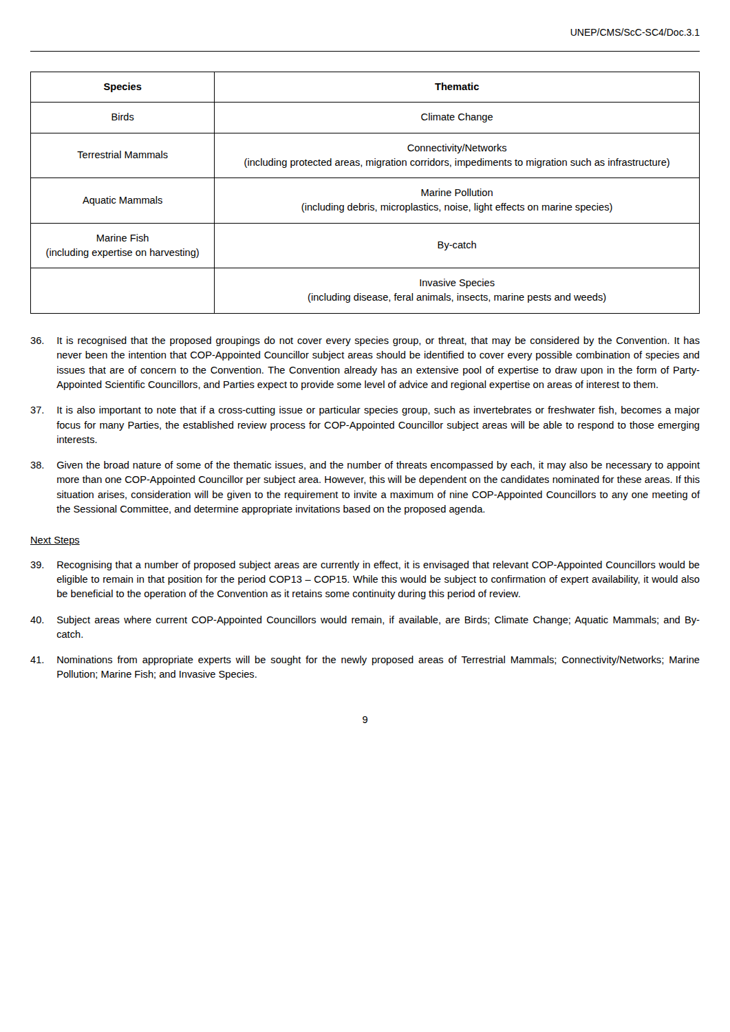UNEP/CMS/ScC-SC4/Doc.3.1
| Species | Thematic |
| --- | --- |
| Birds | Climate Change |
| Terrestrial Mammals | Connectivity/Networks (including protected areas, migration corridors, impediments to migration such as infrastructure) |
| Aquatic Mammals | Marine Pollution (including debris, microplastics, noise, light effects on marine species) |
| Marine Fish (including expertise on harvesting) | By-catch |
| | Invasive Species (including disease, feral animals, insects, marine pests and weeds) |
36. It is recognised that the proposed groupings do not cover every species group, or threat, that may be considered by the Convention. It has never been the intention that COP-Appointed Councillor subject areas should be identified to cover every possible combination of species and issues that are of concern to the Convention. The Convention already has an extensive pool of expertise to draw upon in the form of Party-Appointed Scientific Councillors, and Parties expect to provide some level of advice and regional expertise on areas of interest to them.
37. It is also important to note that if a cross-cutting issue or particular species group, such as invertebrates or freshwater fish, becomes a major focus for many Parties, the established review process for COP-Appointed Councillor subject areas will be able to respond to those emerging interests.
38. Given the broad nature of some of the thematic issues, and the number of threats encompassed by each, it may also be necessary to appoint more than one COP-Appointed Councillor per subject area. However, this will be dependent on the candidates nominated for these areas. If this situation arises, consideration will be given to the requirement to invite a maximum of nine COP-Appointed Councillors to any one meeting of the Sessional Committee, and determine appropriate invitations based on the proposed agenda.
Next Steps
39. Recognising that a number of proposed subject areas are currently in effect, it is envisaged that relevant COP-Appointed Councillors would be eligible to remain in that position for the period COP13 – COP15. While this would be subject to confirmation of expert availability, it would also be beneficial to the operation of the Convention as it retains some continuity during this period of review.
40. Subject areas where current COP-Appointed Councillors would remain, if available, are Birds; Climate Change; Aquatic Mammals; and By-catch.
41. Nominations from appropriate experts will be sought for the newly proposed areas of Terrestrial Mammals; Connectivity/Networks; Marine Pollution; Marine Fish; and Invasive Species.
9